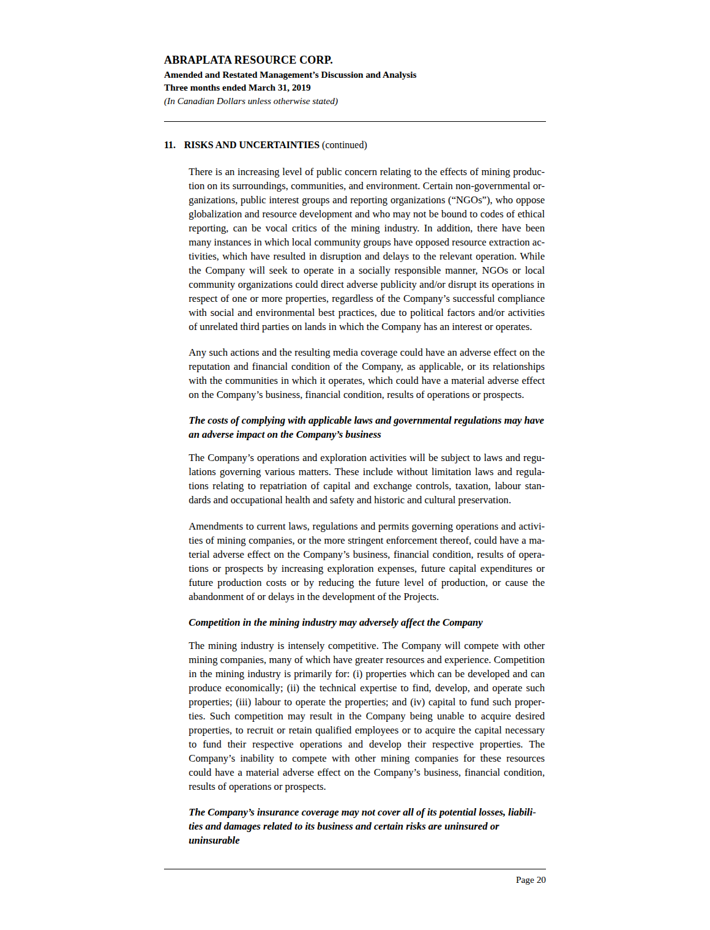ABRAPLATA RESOURCE CORP.
Amended and Restated Management’s Discussion and Analysis
Three months ended March 31, 2019
(In Canadian Dollars unless otherwise stated)
11. RISKS AND UNCERTAINTIES (continued)
There is an increasing level of public concern relating to the effects of mining production on its surroundings, communities, and environment. Certain non-governmental organizations, public interest groups and reporting organizations (“NGOs”), who oppose globalization and resource development and who may not be bound to codes of ethical reporting, can be vocal critics of the mining industry. In addition, there have been many instances in which local community groups have opposed resource extraction activities, which have resulted in disruption and delays to the relevant operation. While the Company will seek to operate in a socially responsible manner, NGOs or local community organizations could direct adverse publicity and/or disrupt its operations in respect of one or more properties, regardless of the Company’s successful compliance with social and environmental best practices, due to political factors and/or activities of unrelated third parties on lands in which the Company has an interest or operates.
Any such actions and the resulting media coverage could have an adverse effect on the reputation and financial condition of the Company, as applicable, or its relationships with the communities in which it operates, which could have a material adverse effect on the Company’s business, financial condition, results of operations or prospects.
The costs of complying with applicable laws and governmental regulations may have an adverse impact on the Company’s business
The Company’s operations and exploration activities will be subject to laws and regulations governing various matters. These include without limitation laws and regulations relating to repatriation of capital and exchange controls, taxation, labour standards and occupational health and safety and historic and cultural preservation.
Amendments to current laws, regulations and permits governing operations and activities of mining companies, or the more stringent enforcement thereof, could have a material adverse effect on the Company’s business, financial condition, results of operations or prospects by increasing exploration expenses, future capital expenditures or future production costs or by reducing the future level of production, or cause the abandonment of or delays in the development of the Projects.
Competition in the mining industry may adversely affect the Company
The mining industry is intensely competitive. The Company will compete with other mining companies, many of which have greater resources and experience. Competition in the mining industry is primarily for: (i) properties which can be developed and can produce economically; (ii) the technical expertise to find, develop, and operate such properties; (iii) labour to operate the properties; and (iv) capital to fund such properties. Such competition may result in the Company being unable to acquire desired properties, to recruit or retain qualified employees or to acquire the capital necessary to fund their respective operations and develop their respective properties. The Company’s inability to compete with other mining companies for these resources could have a material adverse effect on the Company’s business, financial condition, results of operations or prospects.
The Company’s insurance coverage may not cover all of its potential losses, liabilities and damages related to its business and certain risks are uninsured or uninsurable
Page 20